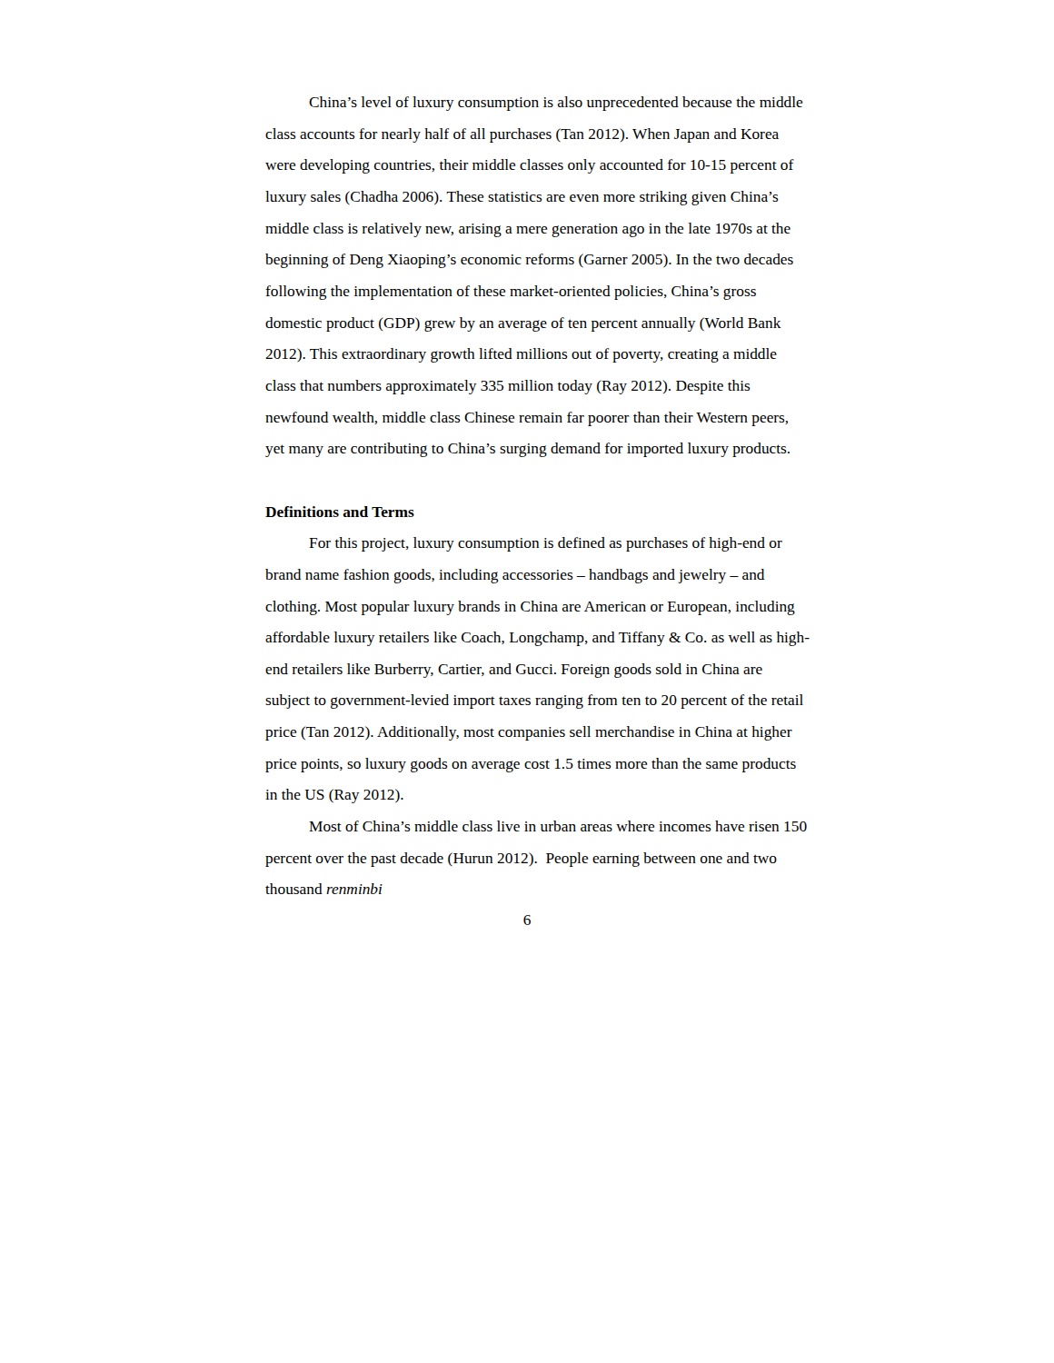China’s level of luxury consumption is also unprecedented because the middle class accounts for nearly half of all purchases (Tan 2012). When Japan and Korea were developing countries, their middle classes only accounted for 10-15 percent of luxury sales (Chadha 2006). These statistics are even more striking given China’s middle class is relatively new, arising a mere generation ago in the late 1970s at the beginning of Deng Xiaoping’s economic reforms (Garner 2005). In the two decades following the implementation of these market-oriented policies, China’s gross domestic product (GDP) grew by an average of ten percent annually (World Bank 2012). This extraordinary growth lifted millions out of poverty, creating a middle class that numbers approximately 335 million today (Ray 2012). Despite this newfound wealth, middle class Chinese remain far poorer than their Western peers, yet many are contributing to China’s surging demand for imported luxury products.
Definitions and Terms
For this project, luxury consumption is defined as purchases of high-end or brand name fashion goods, including accessories – handbags and jewelry – and clothing. Most popular luxury brands in China are American or European, including affordable luxury retailers like Coach, Longchamp, and Tiffany & Co. as well as high-end retailers like Burberry, Cartier, and Gucci. Foreign goods sold in China are subject to government-levied import taxes ranging from ten to 20 percent of the retail price (Tan 2012). Additionally, most companies sell merchandise in China at higher price points, so luxury goods on average cost 1.5 times more than the same products in the US (Ray 2012).
Most of China’s middle class live in urban areas where incomes have risen 150 percent over the past decade (Hurun 2012). People earning between one and two thousand renminbi
6